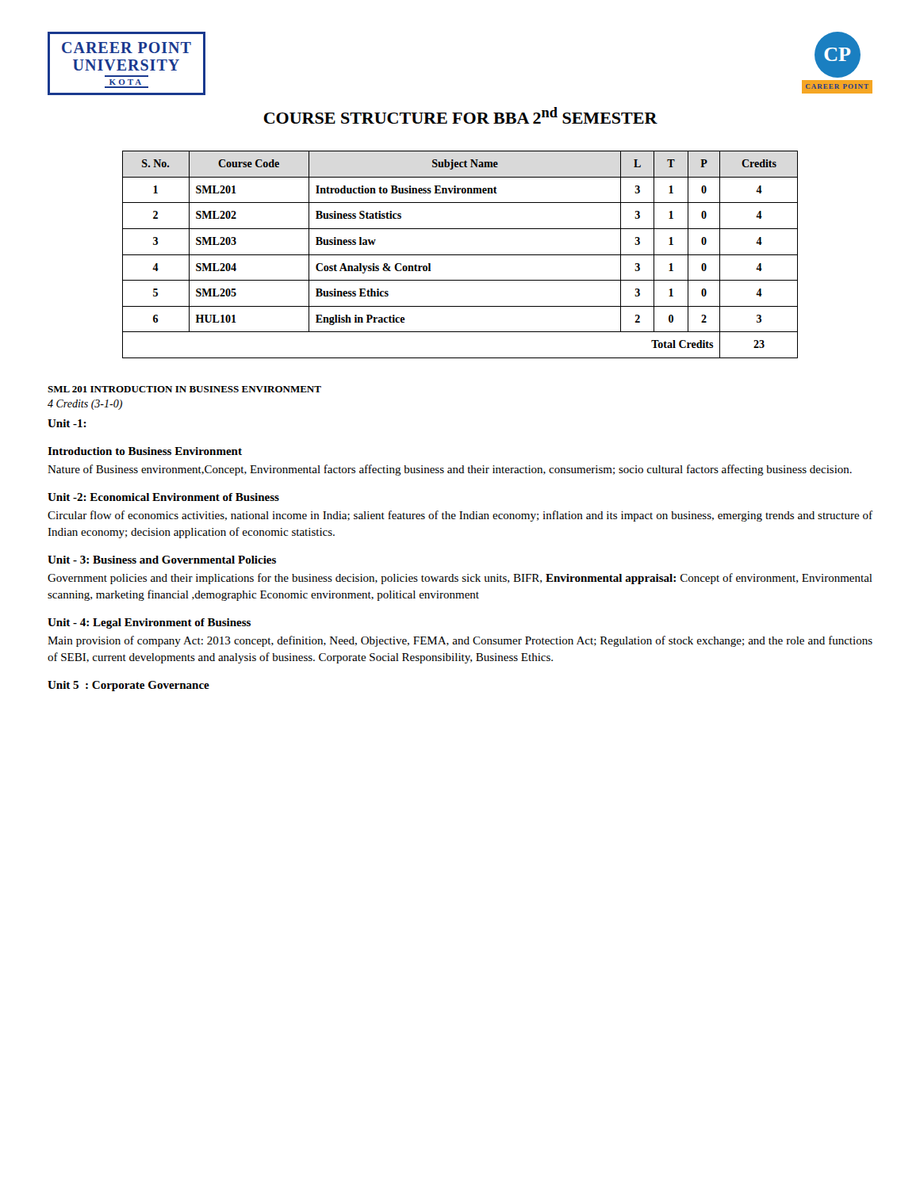CAREER POINT
UNIVERSITY
KOTA
CP
CAREER POINT
COURSE STRUCTURE FOR BBA 2nd SEMESTER
| S. No. | Course Code | Subject Name | L | T | P | Credits |
| --- | --- | --- | --- | --- | --- | --- |
| 1 | SML201 | Introduction to Business Environment | 3 | 1 | 0 | 4 |
| 2 | SML202 | Business Statistics | 3 | 1 | 0 | 4 |
| 3 | SML203 | Business law | 3 | 1 | 0 | 4 |
| 4 | SML204 | Cost Analysis & Control | 3 | 1 | 0 | 4 |
| 5 | SML205 | Business Ethics | 3 | 1 | 0 | 4 |
| 6 | HUL101 | English in Practice | 2 | 0 | 2 | 3 |
| Total Credits | 23 |
SML 201 INTRODUCTION IN BUSINESS ENVIRONMENT
4 Credits (3-1-0)
Unit -1:
Introduction to Business Environment
Nature of Business environment,Concept, Environmental factors affecting business and their interaction, consumerism; socio cultural factors affecting business decision.
Unit -2: Economical Environment of Business
Circular flow of economics activities, national income in India; salient features of the Indian economy; inflation and its impact on business, emerging trends and structure of Indian economy; decision application of economic statistics.
Unit - 3: Business and Governmental Policies
Government policies and their implications for the business decision, policies towards sick units, BIFR, Environmental appraisal: Concept of environment, Environmental scanning, marketing financial ,demographic Economic environment, political environment
Unit - 4: Legal Environment of Business
Main provision of company Act: 2013 concept, definition, Need, Objective, FEMA, and Consumer Protection Act; Regulation of stock exchange; and the role and functions of SEBI, current developments and analysis of business. Corporate Social Responsibility, Business Ethics.
Unit 5 : Corporate Governance